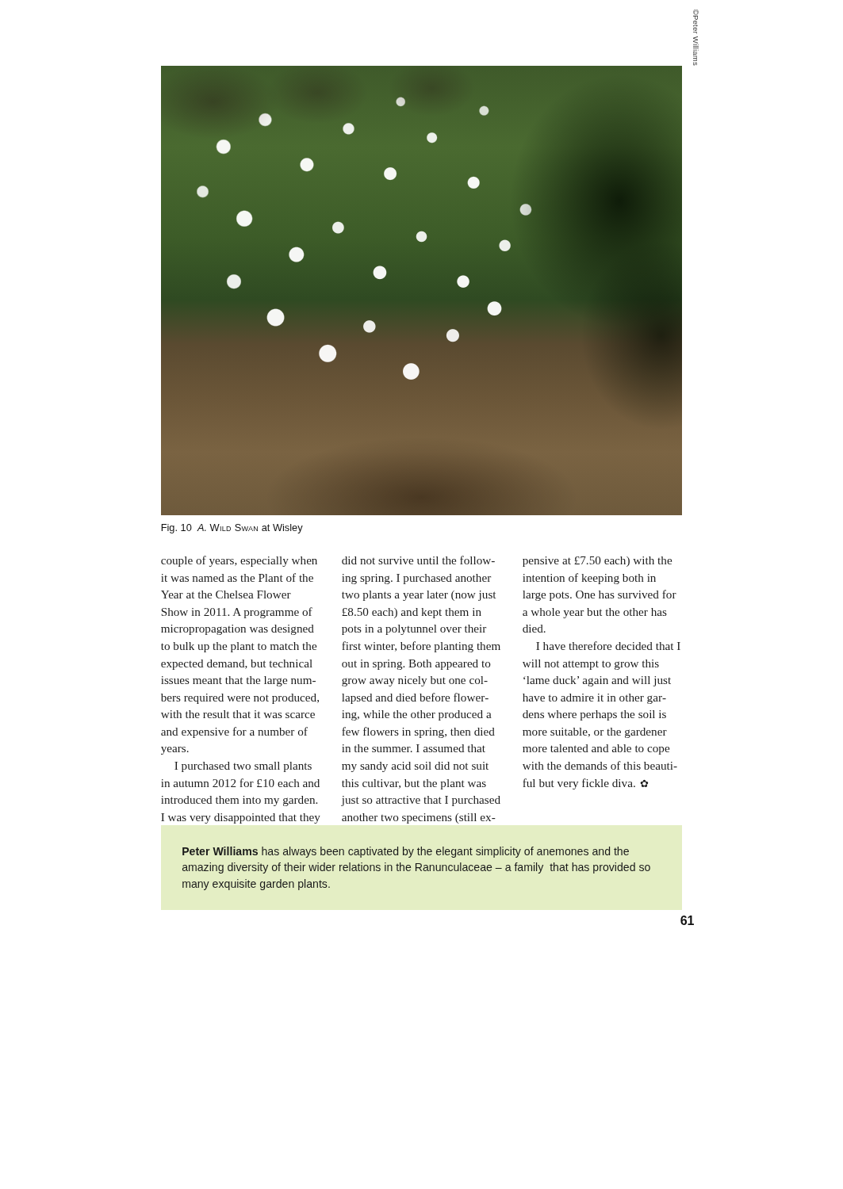©Peter Williams
Fig. 10 A. Wild Swan at Wisley
couple of years, especially when it was named as the Plant of the Year at the Chelsea Flower Show in 2011. A programme of micropropagation was designed to bulk up the plant to match the expected demand, but technical issues meant that the large numbers required were not produced, with the result that it was scarce and expensive for a number of years.
I purchased two small plants in autumn 2012 for £10 each and introduced them into my garden. I was very disappointed that they did not survive until the following spring. I purchased another two plants a year later (now just £8.50 each) and kept them in pots in a polytunnel over their first winter, before planting them out in spring. Both appeared to grow away nicely but one collapsed and died before flowering, while the other produced a few flowers in spring, then died in the summer. I assumed that my sandy acid soil did not suit this cultivar, but the plant was just so attractive that I purchased another two specimens (still expensive at £7.50 each) with the intention of keeping both in large pots. One has survived for a whole year but the other has died.
I have therefore decided that I will not attempt to grow this ‘lame duck’ again and will just have to admire it in other gardens where perhaps the soil is more suitable, or the gardener more talented and able to cope with the demands of this beautiful but very fickle diva. ✿
Peter Williams has always been captivated by the elegant simplicity of anemones and the amazing diversity of their wider relations in the Ranunculaceae – a family that has provided so many exquisite garden plants.
61